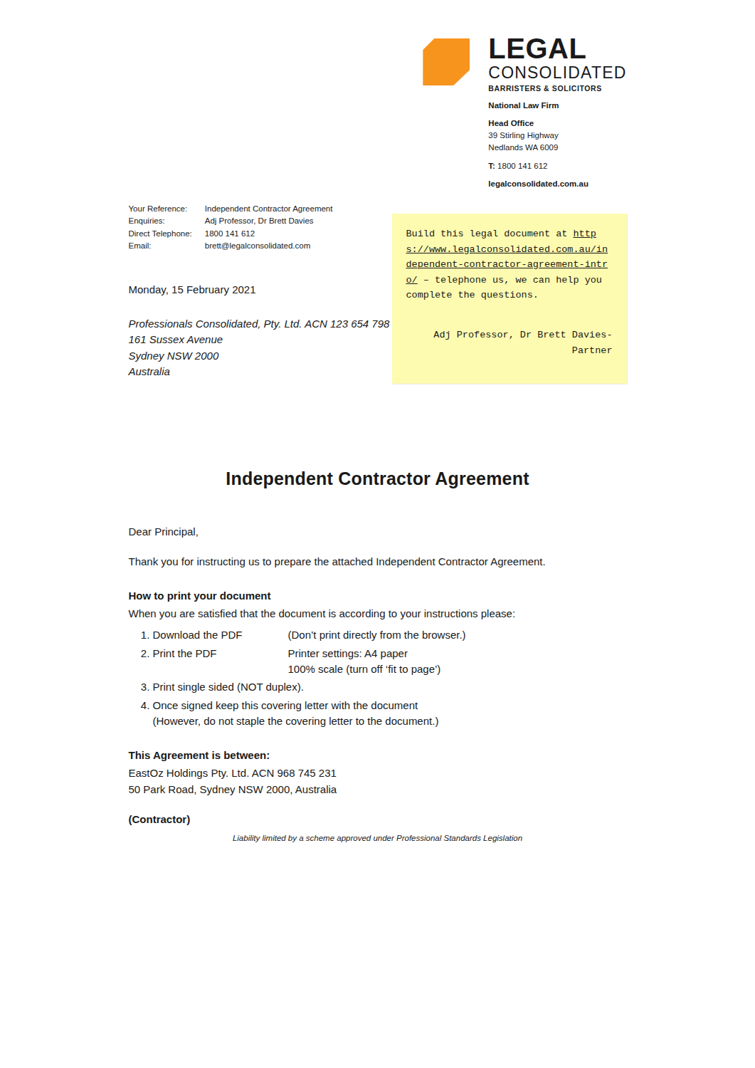LEGAL
CONSOLIDATED
BARRISTERS & SOLICITORS
National Law Firm
Head Office
39 Stirling Highway
Nedlands WA 6009
T: 1800 141 612
legalconsolidated.com.au
| Your Reference: | Independent Contractor Agreement |
| Enquiries: | Adj Professor, Dr Brett Davies |
| Direct Telephone: | 1800 141 612 |
| Email: | brett@legalconsolidated.com |
Monday, 15 February 2021
Professionals Consolidated, Pty. Ltd. ACN 123 654 798
161 Sussex Avenue
Sydney NSW 2000
Australia
Build this legal document at https://www.legalconsolidated.com.au/independent-contractor-agreement-intro/ – telephone us, we can help you complete the questions.
Adj Professor, Dr Brett Davies- Partner
Independent Contractor Agreement
Dear Principal,
Thank you for instructing us to prepare the attached Independent Contractor Agreement.
How to print your document
When you are satisfied that the document is according to your instructions please:
Download the PDF (Don’t print directly from the browser.)
Print the PDF Printer settings: A4 paper
100% scale (turn off ‘fit to page’)
Print single sided (NOT duplex).
Once signed keep this covering letter with the document
(However, do not staple the covering letter to the document.)
This Agreement is between:
EastOz Holdings Pty. Ltd. ACN 968 745 231
50 Park Road, Sydney NSW 2000, Australia
(Contractor)
Liability limited by a scheme approved under Professional Standards Legislation